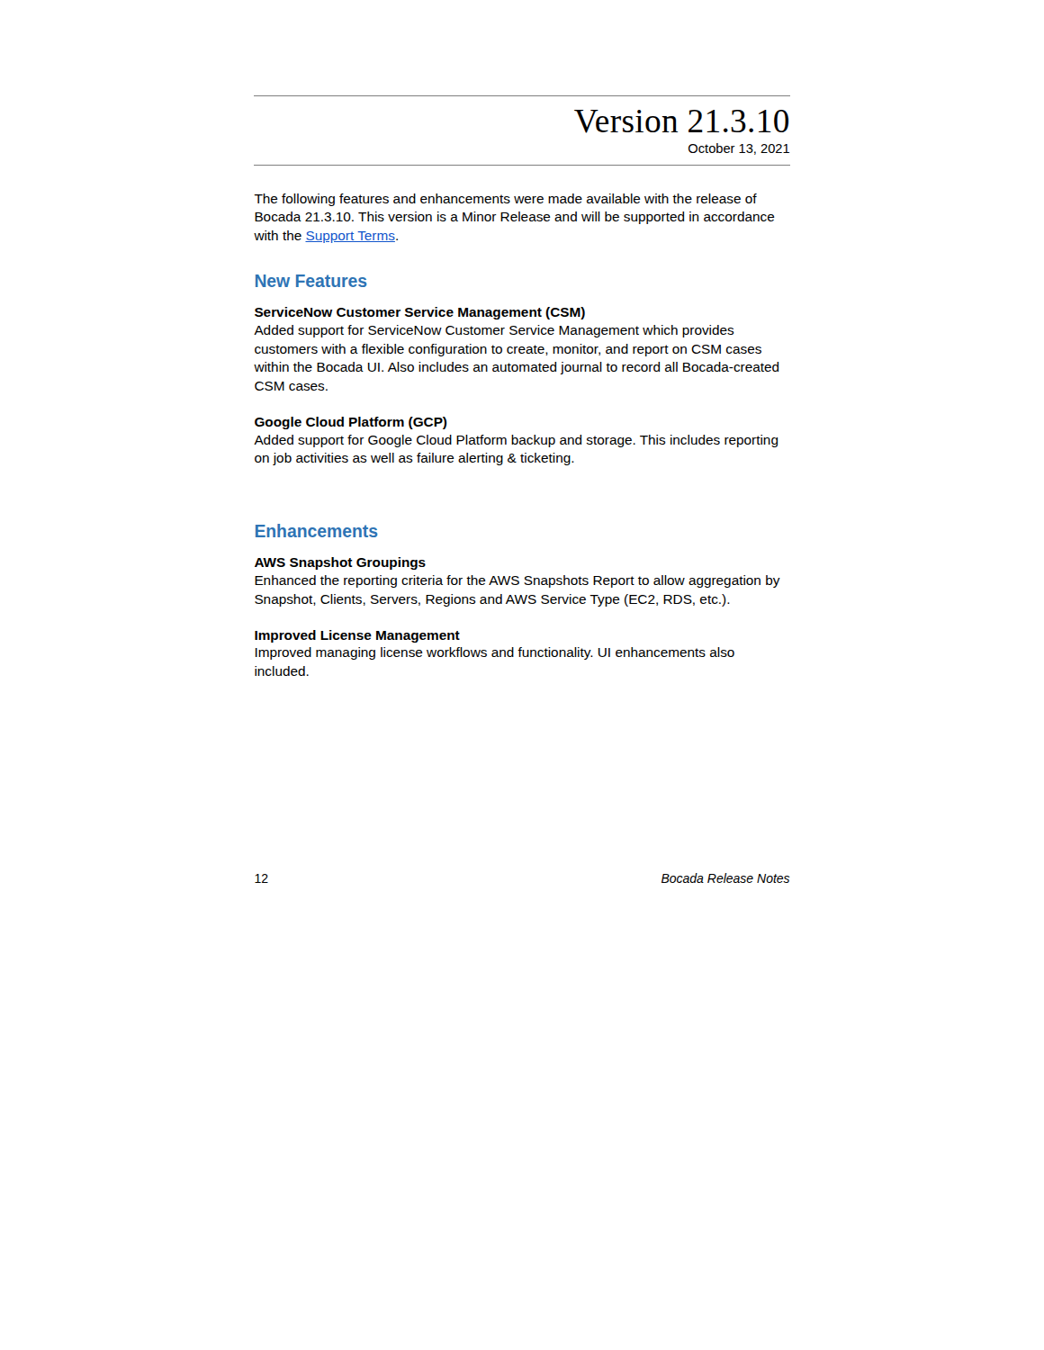Version 21.3.10
October 13, 2021
The following features and enhancements were made available with the release of Bocada 21.3.10. This version is a Minor Release and will be supported in accordance with the Support Terms.
New Features
ServiceNow Customer Service Management (CSM)
Added support for ServiceNow Customer Service Management which provides customers with a flexible configuration to create, monitor, and report on CSM cases within the Bocada UI. Also includes an automated journal to record all Bocada-created CSM cases.
Google Cloud Platform (GCP)
Added support for Google Cloud Platform backup and storage. This includes reporting on job activities as well as failure alerting & ticketing.
Enhancements
AWS Snapshot Groupings
Enhanced the reporting criteria for the AWS Snapshots Report to allow aggregation by Snapshot, Clients, Servers, Regions and AWS Service Type (EC2, RDS, etc.).
Improved License Management
Improved managing license workflows and functionality. UI enhancements also included.
12 Bocada Release Notes